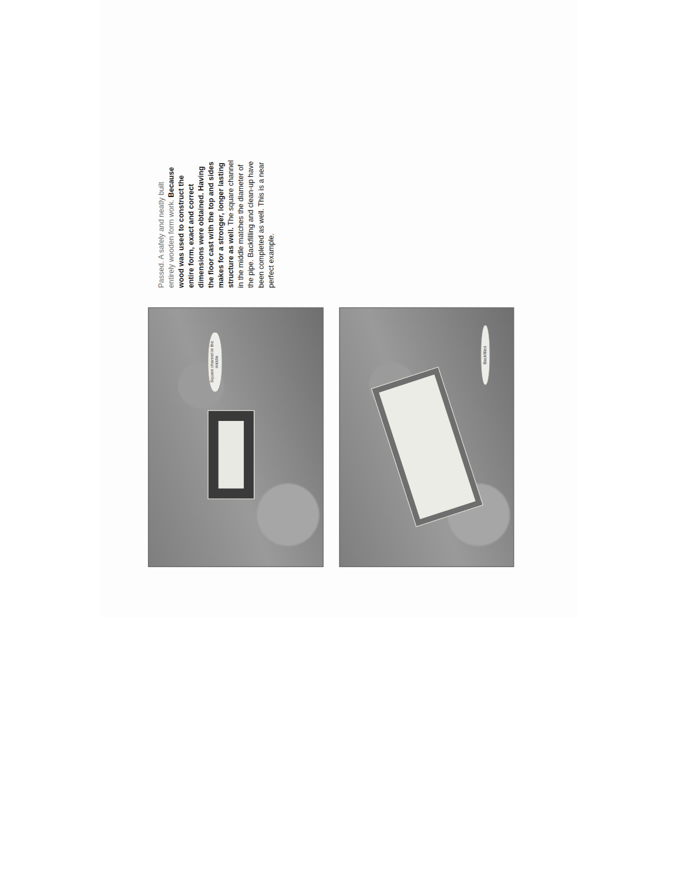Concrete form inspection photographs with caption
Square channel in the middle
Backfilled
Passed. A safely and neatly built entirely wooden form work. Because wood was used to construct the entire form, exact and correct dimensions were obtained. Having the floor cast with the top and sides makes for a stronger, longer lasting structure as well. The square channel in the middle matches the diameter of the pipe. Backfilling and clean-up have been completed as well. This is a near perfect example.